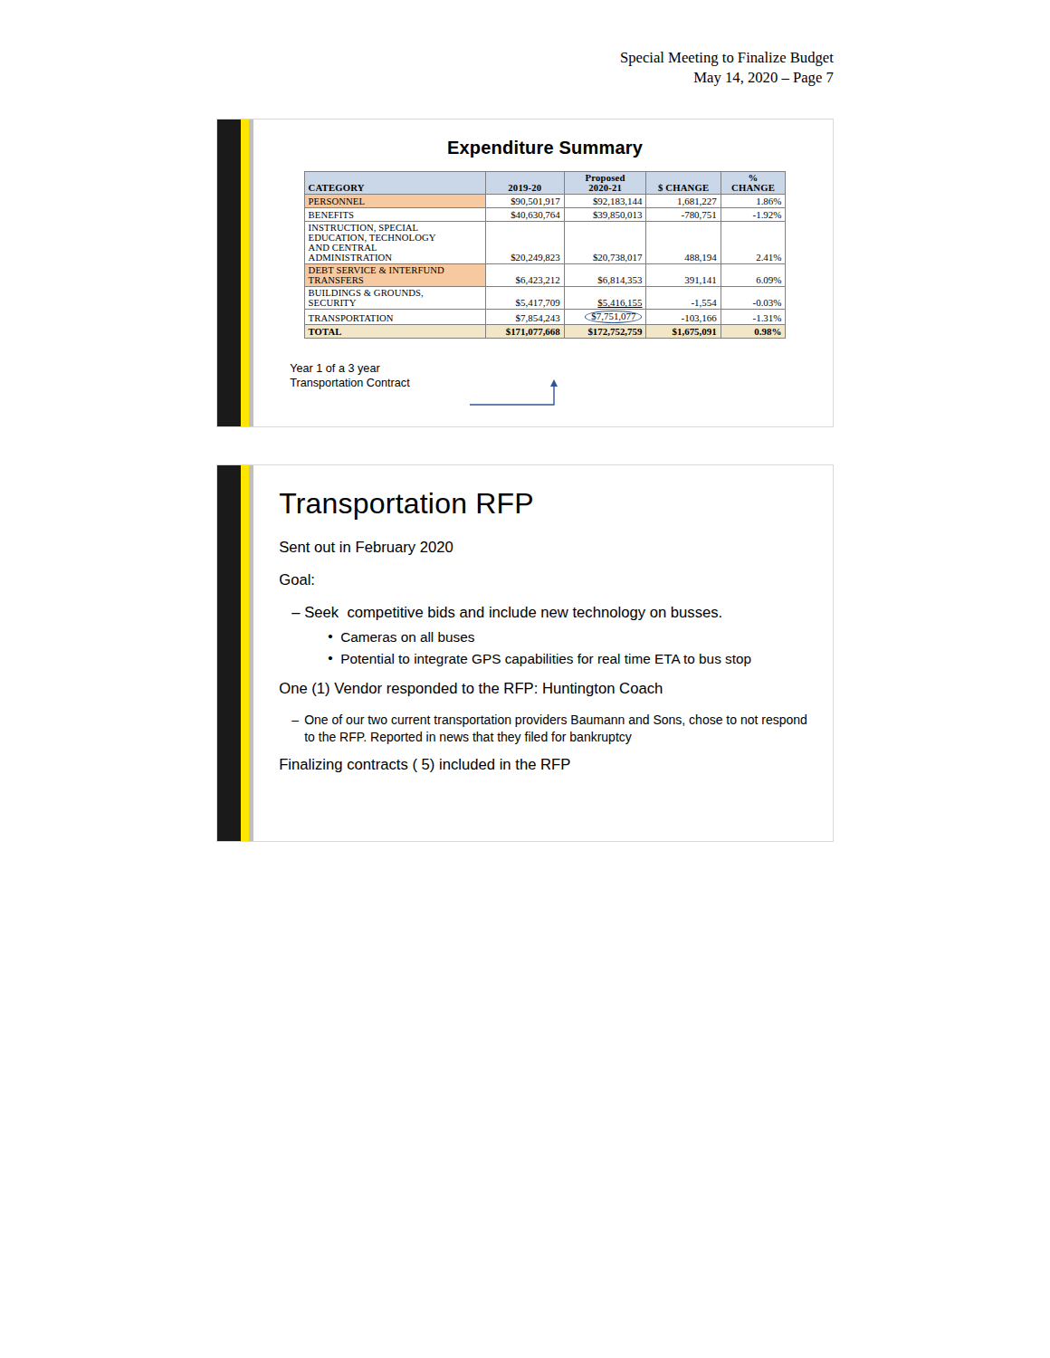Special Meeting to Finalize Budget
May 14, 2020 – Page 7
Expenditure Summary
| CATEGORY | 2019-20 | Proposed 2020-21 | $ CHANGE | % CHANGE |
| --- | --- | --- | --- | --- |
| PERSONNEL | $90,501,917 | $92,183,144 | 1,681,227 | 1.86% |
| BENEFITS | $40,630,764 | $39,850,013 | -780,751 | -1.92% |
| INSTRUCTION, SPECIAL EDUCATION, TECHNOLOGY AND CENTRAL ADMINISTRATION | $20,249,823 | $20,738,017 | 488,194 | 2.41% |
| DEBT SERVICE & INTERFUND TRANSFERS | $6,423,212 | $6,814,353 | 391,141 | 6.09% |
| BUILDINGS & GROUNDS, SECURITY | $5,417,709 | $5,416,155 | -1,554 | -0.03% |
| TRANSPORTATION | $7,854,243 | $7,751,077 | -103,166 | -1.31% |
| TOTAL | $171,077,668 | $172,752,759 | $1,675,091 | 0.98% |
Year 1 of a 3 year
Transportation Contract
Transportation RFP
Sent out in February 2020
Goal:
Seek competitive bids and include new technology on busses.
Cameras on all buses
Potential to integrate GPS capabilities for real time ETA to bus stop
One (1) Vendor responded to the RFP: Huntington Coach
One of our two current transportation providers Baumann and Sons, chose to not respond to the RFP. Reported in news that they filed for bankruptcy
Finalizing contracts ( 5) included in the RFP